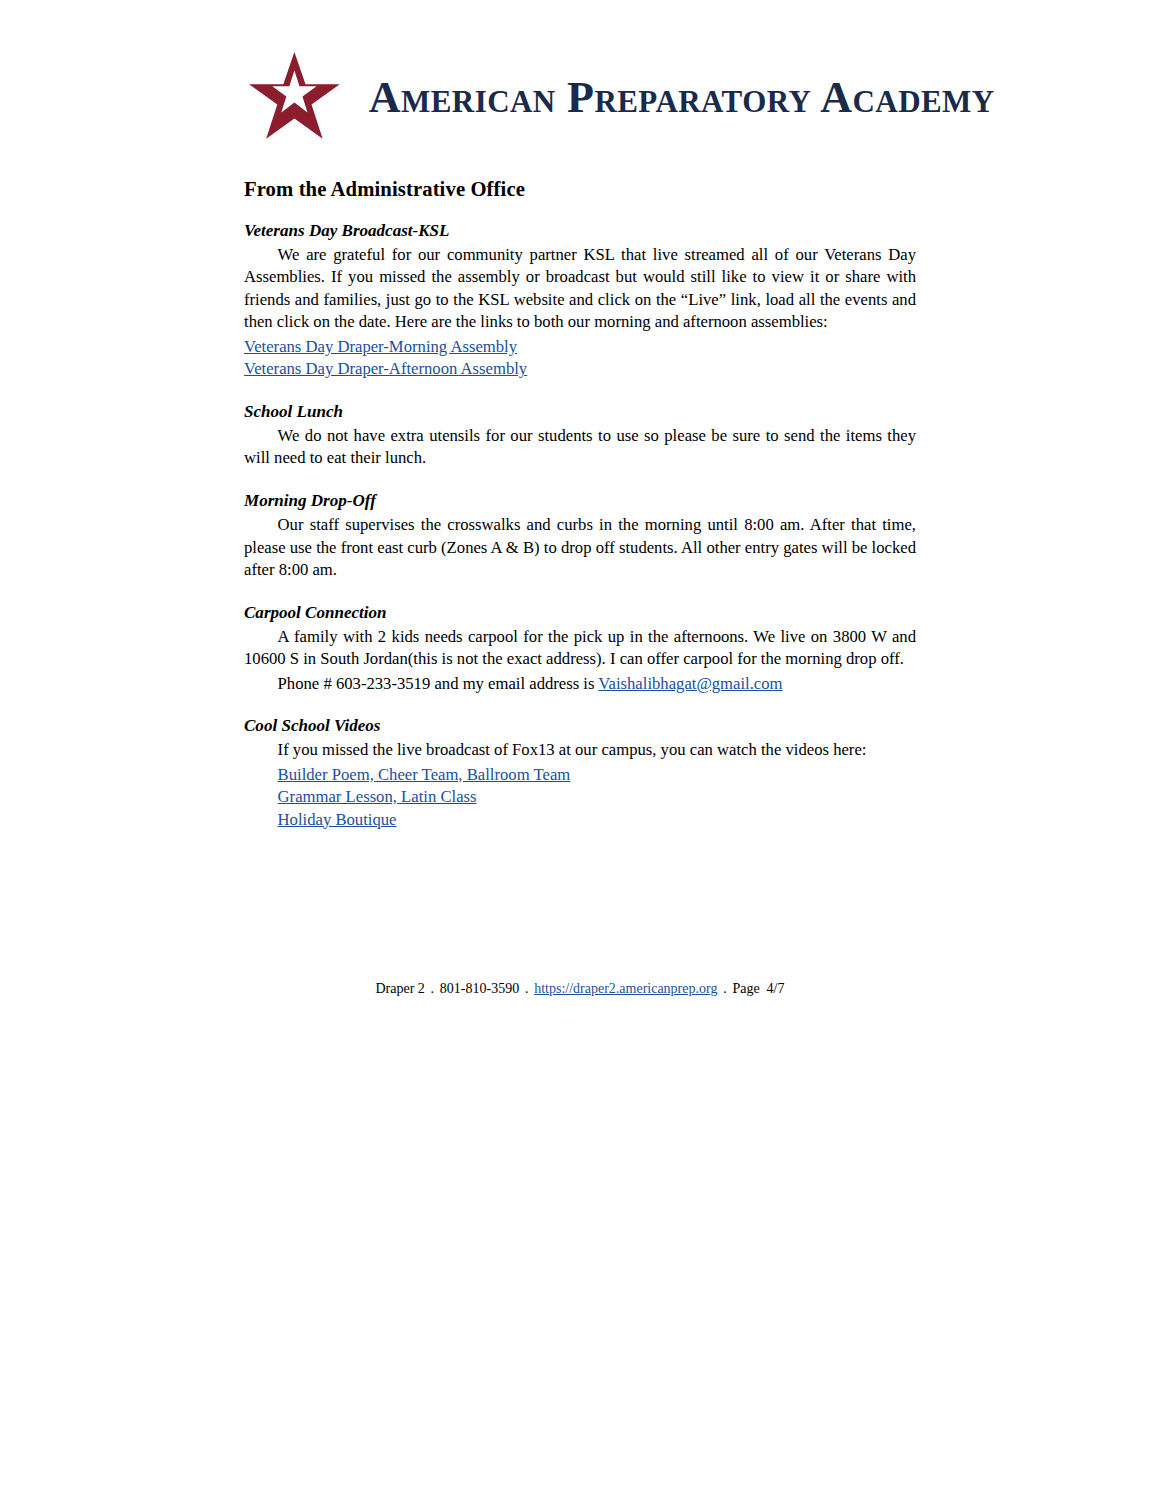American Preparatory Academy
From the Administrative Office
Veterans Day Broadcast-KSL
We are grateful for our community partner KSL that live streamed all of our Veterans Day Assemblies. If you missed the assembly or broadcast but would still like to view it or share with friends and families, just go to the KSL website and click on the “Live” link, load all the events and then click on the date. Here are the links to both our morning and afternoon assemblies:
Veterans Day Draper-Morning Assembly Veterans Day Draper-Afternoon Assembly
School Lunch
We do not have extra utensils for our students to use so please be sure to send the items they will need to eat their lunch.
Morning Drop-Off
Our staff supervises the crosswalks and curbs in the morning until 8:00 am. After that time, please use the front east curb (Zones A & B) to drop off students. All other entry gates will be locked after 8:00 am.
Carpool Connection
A family with 2 kids needs carpool for the pick up in the afternoons. We live on 3800 W and 10600 S in South Jordan(this is not the exact address). I can offer carpool for the morning drop off.
Phone # 603-233-3519 and my email address is Vaishalibhagat@gmail.com
Cool School Videos
If you missed the live broadcast of Fox13 at our campus, you can watch the videos here:
Builder Poem, Cheer Team, Ballroom Team
Grammar Lesson, Latin Class
Holiday Boutique
Draper 2. 801-810-3590. https://draper2.americanprep.org. Page 4/7